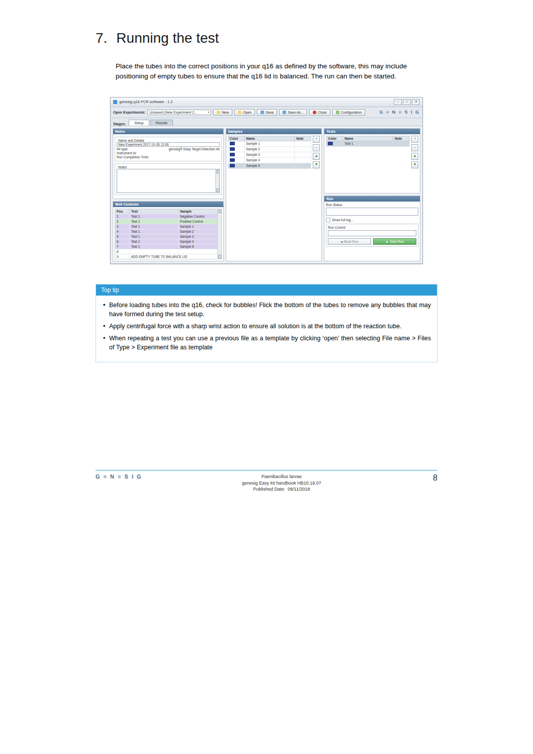7. Running the test
Place the tubes into the correct positions in your q16 as defined by the software, this may include positioning of empty tubes to ensure that the q16 lid is balanced. The run can then be started.
genesig q16 PCR software - 1.2
–□✕
Open Experiments: Unsaved (New Experiment 2... New Open Save Save As... Close Configuration G ≡ N ≡ S I G
Stages: Setup Results
Notes
Name and Details
New Experiment 2017-10-26 11:06
Kit type: genesig® Easy Target Detection kit
Instrument Id:
Run Completion Time:
Notes
Well Contents
Pos.
Test
Sample
1
Test 1
Negative Control
2
Test 1
Positive Control
3
Test 1
Sample 1
4
Test 1
Sample 2
5
Test 1
Sample 3
6
Test 1
Sample 4
7
Test 1
Sample 5
8
9
ADD EMPTY TUBE TO BALANCE LID
Samples
Color
Name
Note
Sample 1
Sample 2
Sample 3
Sample 4
Sample 5
+
–
▲
▼
Tests
Color
Name
Note
Test 1
+
–
▲
▼
Run
Run Status
Show full log...
Run Control
■ Abort Run
► Start Run
Top tip
Before loading tubes into the q16, check for bubbles! Flick the bottom of the tubes to remove any bubbles that may have formed during the test setup.
Apply centrifugal force with a sharp wrist action to ensure all solution is at the bottom of the reaction tube.
When repeating a test you can use a previous file as a template by clicking ‘open’ then selecting File name > Files of Type > Experiment file as template
G ≡ N ≡ S I G
Paenibacillus larvae
genesig Easy kit handbook HB10.18.07
Published Date: 09/11/2018
8